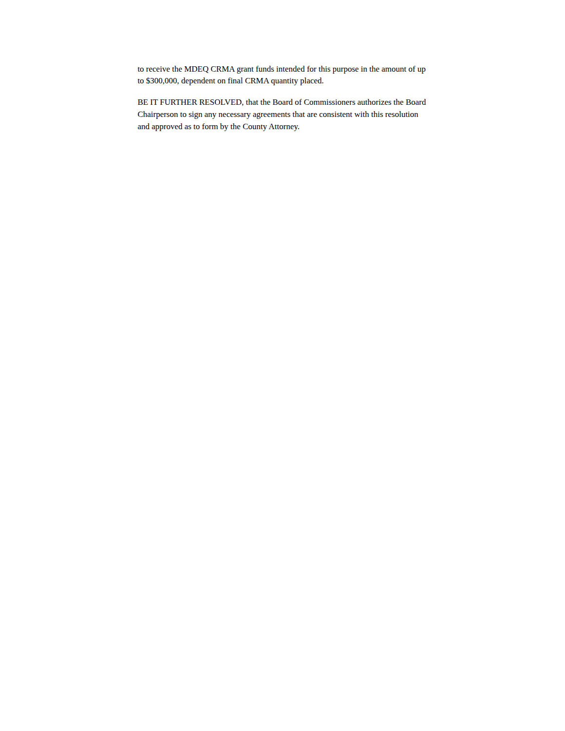to receive the MDEQ CRMA grant funds intended for this purpose in the amount of up to $300,000, dependent on final CRMA quantity placed.
BE IT FURTHER RESOLVED, that the Board of Commissioners authorizes the Board Chairperson to sign any necessary agreements that are consistent with this resolution and approved as to form by the County Attorney.